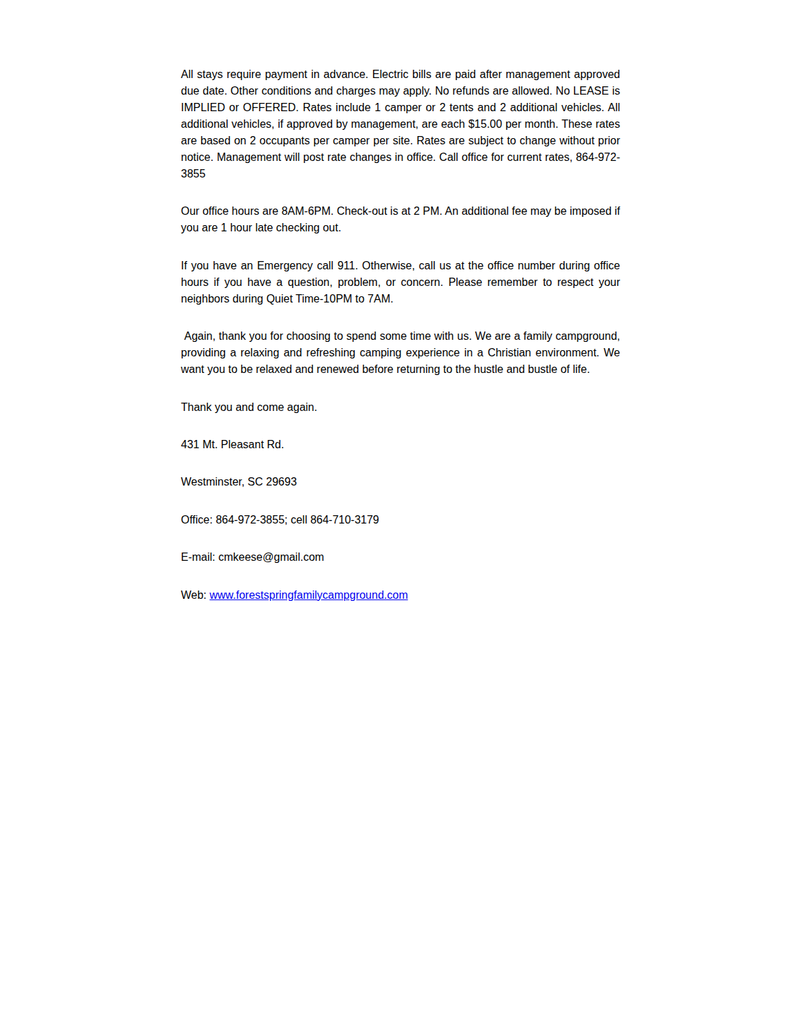All stays require payment in advance. Electric bills are paid after management approved due date. Other conditions and charges may apply. No refunds are allowed. No LEASE is IMPLIED or OFFERED. Rates include 1 camper or 2 tents and 2 additional vehicles. All additional vehicles, if approved by management, are each $15.00 per month. These rates are based on 2 occupants per camper per site. Rates are subject to change without prior notice. Management will post rate changes in office. Call office for current rates, 864-972-3855
Our office hours are 8AM-6PM. Check-out is at 2 PM. An additional fee may be imposed if you are 1 hour late checking out.
If you have an Emergency call 911. Otherwise, call us at the office number during office hours if you have a question, problem, or concern. Please remember to respect your neighbors during Quiet Time-10PM to 7AM.
Again, thank you for choosing to spend some time with us. We are a family campground, providing a relaxing and refreshing camping experience in a Christian environment. We want you to be relaxed and renewed before returning to the hustle and bustle of life.
Thank you and come again.
431 Mt. Pleasant Rd.
Westminster, SC 29693
Office: 864-972-3855; cell 864-710-3179
E-mail: cmkeese@gmail.com
Web: www.forestspringfamilycampground.com